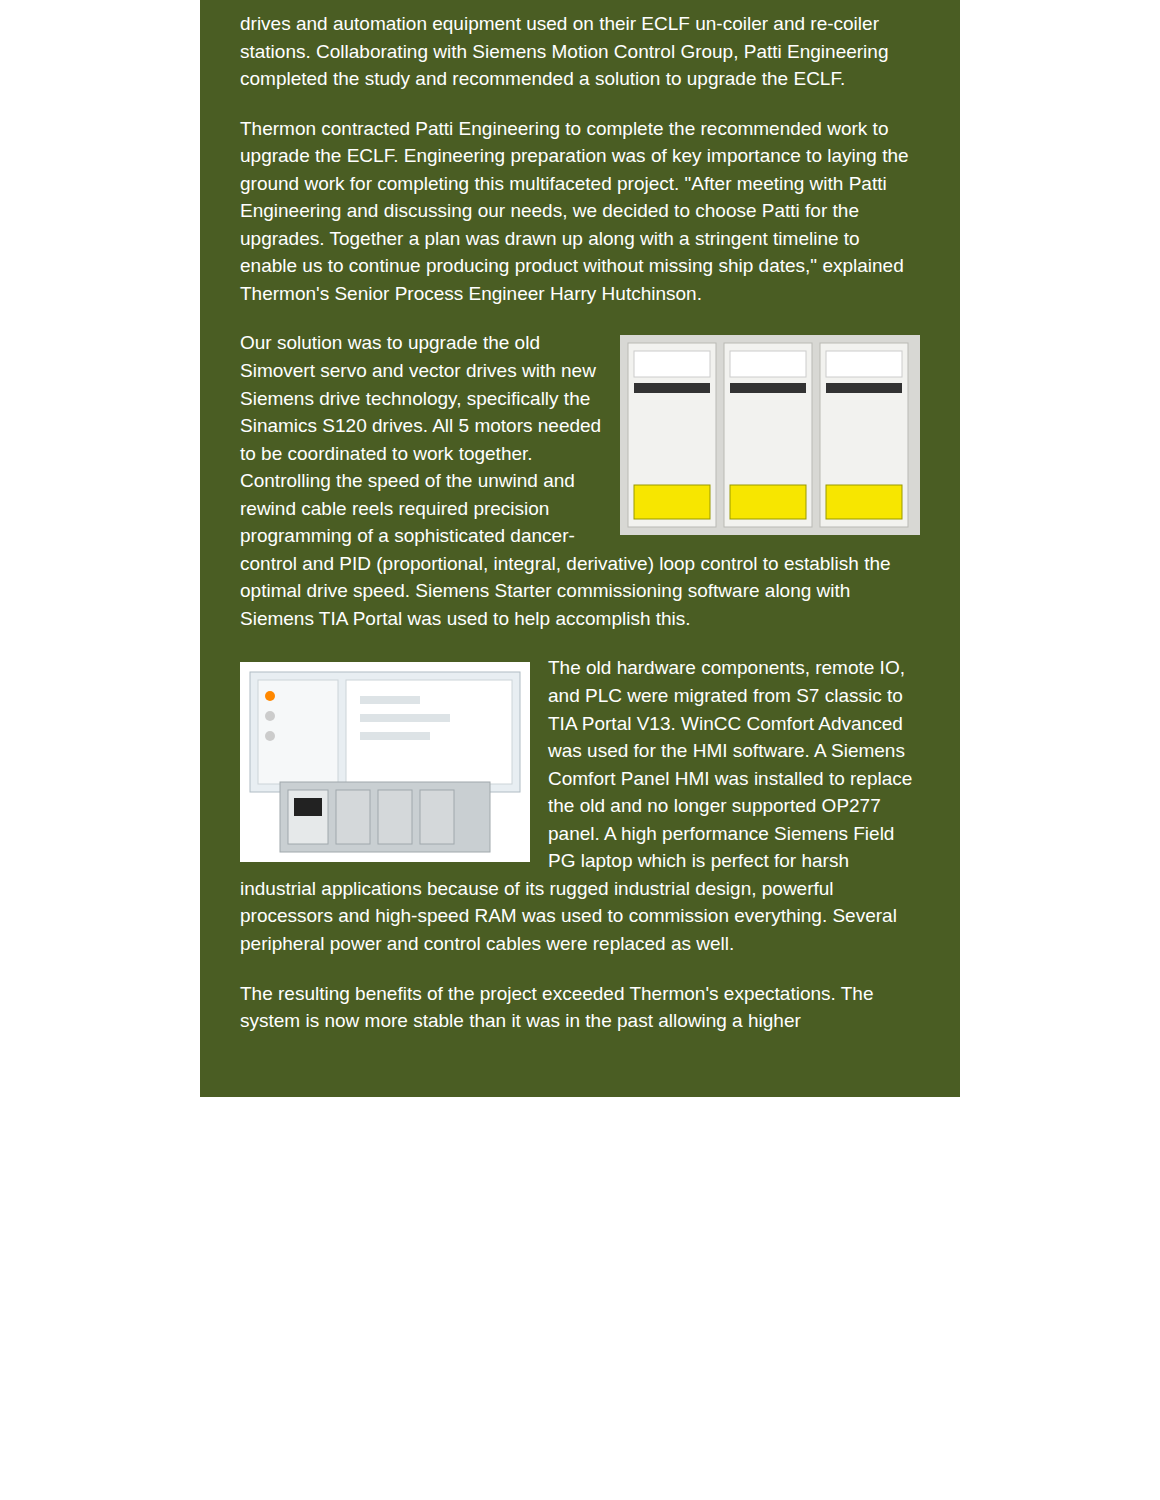drives and automation equipment used on their ECLF un-coiler and re-coiler stations. Collaborating with Siemens Motion Control Group, Patti Engineering completed the study and recommended a solution to upgrade the ECLF.
Thermon contracted Patti Engineering to complete the recommended work to upgrade the ECLF. Engineering preparation was of key importance to laying the ground work for completing this multifaceted project. "After meeting with Patti Engineering and discussing our needs, we decided to choose Patti for the upgrades. Together a plan was drawn up along with a stringent timeline to enable us to continue producing product without missing ship dates," explained Thermon's Senior Process Engineer Harry Hutchinson.
Our solution was to upgrade the old Simovert servo and vector drives with new Siemens drive technology, specifically the Sinamics S120 drives. All 5 motors needed to be coordinated to work together. Controlling the speed of the unwind and rewind cable reels required precision programming of a sophisticated dancer-control and PID (proportional, integral, derivative) loop control to establish the optimal drive speed. Siemens Starter commissioning software along with Siemens TIA Portal was used to help accomplish this.
The old hardware components, remote IO, and PLC were migrated from S7 classic to TIA Portal V13. WinCC Comfort Advanced was used for the HMI software. A Siemens Comfort Panel HMI was installed to replace the old and no longer supported OP277 panel. A high performance Siemens Field PG laptop which is perfect for harsh industrial applications because of its rugged industrial design, powerful processors and high-speed RAM was used to commission everything. Several peripheral power and control cables were replaced as well.
The resulting benefits of the project exceeded Thermon's expectations. The system is now more stable than it was in the past allowing a higher